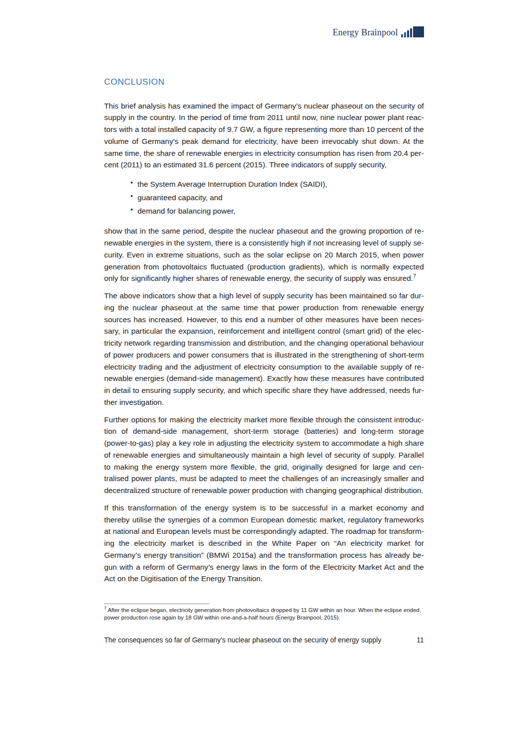Energy Brainpool
Conclusion
This brief analysis has examined the impact of Germany’s nuclear phaseout on the security of supply in the country. In the period of time from 2011 until now, nine nuclear power plant reactors with a total installed capacity of 9.7 GW, a figure representing more than 10 percent of the volume of Germany’s peak demand for electricity, have been irrevocably shut down. At the same time, the share of renewable energies in electricity consumption has risen from 20.4 percent (2011) to an estimated 31.6 percent (2015). Three indicators of supply security,
the System Average Interruption Duration Index (SAIDI),
guaranteed capacity, and
demand for balancing power,
show that in the same period, despite the nuclear phaseout and the growing proportion of renewable energies in the system, there is a consistently high if not increasing level of supply security. Even in extreme situations, such as the solar eclipse on 20 March 2015, when power generation from photovoltaics fluctuated (production gradients), which is normally expected only for significantly higher shares of renewable energy, the security of supply was ensured.7
The above indicators show that a high level of supply security has been maintained so far during the nuclear phaseout at the same time that power production from renewable energy sources has increased. However, to this end a number of other measures have been necessary, in particular the expansion, reinforcement and intelligent control (smart grid) of the electricity network regarding transmission and distribution, and the changing operational behaviour of power producers and power consumers that is illustrated in the strengthening of short-term electricity trading and the adjustment of electricity consumption to the available supply of renewable energies (demand-side management). Exactly how these measures have contributed in detail to ensuring supply security, and which specific share they have addressed, needs further investigation.
Further options for making the electricity market more flexible through the consistent introduction of demand-side management, short-term storage (batteries) and long-term storage (power-to-gas) play a key role in adjusting the electricity system to accommodate a high share of renewable energies and simultaneously maintain a high level of security of supply. Parallel to making the energy system more flexible, the grid, originally designed for large and centralised power plants, must be adapted to meet the challenges of an increasingly smaller and decentralized structure of renewable power production with changing geographical distribution.
If this transformation of the energy system is to be successful in a market economy and thereby utilise the synergies of a common European domestic market, regulatory frameworks at national and European levels must be correspondingly adapted. The roadmap for transforming the electricity market is described in the White Paper on “An electricity market for Germany’s energy transition” (BMWi 2015a) and the transformation process has already begun with a reform of Germany’s energy laws in the form of the Electricity Market Act and the Act on the Digitisation of the Energy Transition.
7 After the eclipse began, electricity generation from photovoltaics dropped by 11 GW within an hour. When the eclipse ended, power production rose again by 18 GW within one-and-a-half hours (Energy Brainpool, 2015).
The consequences so far of Germany’s nuclear phaseout on the security of energy supply 11